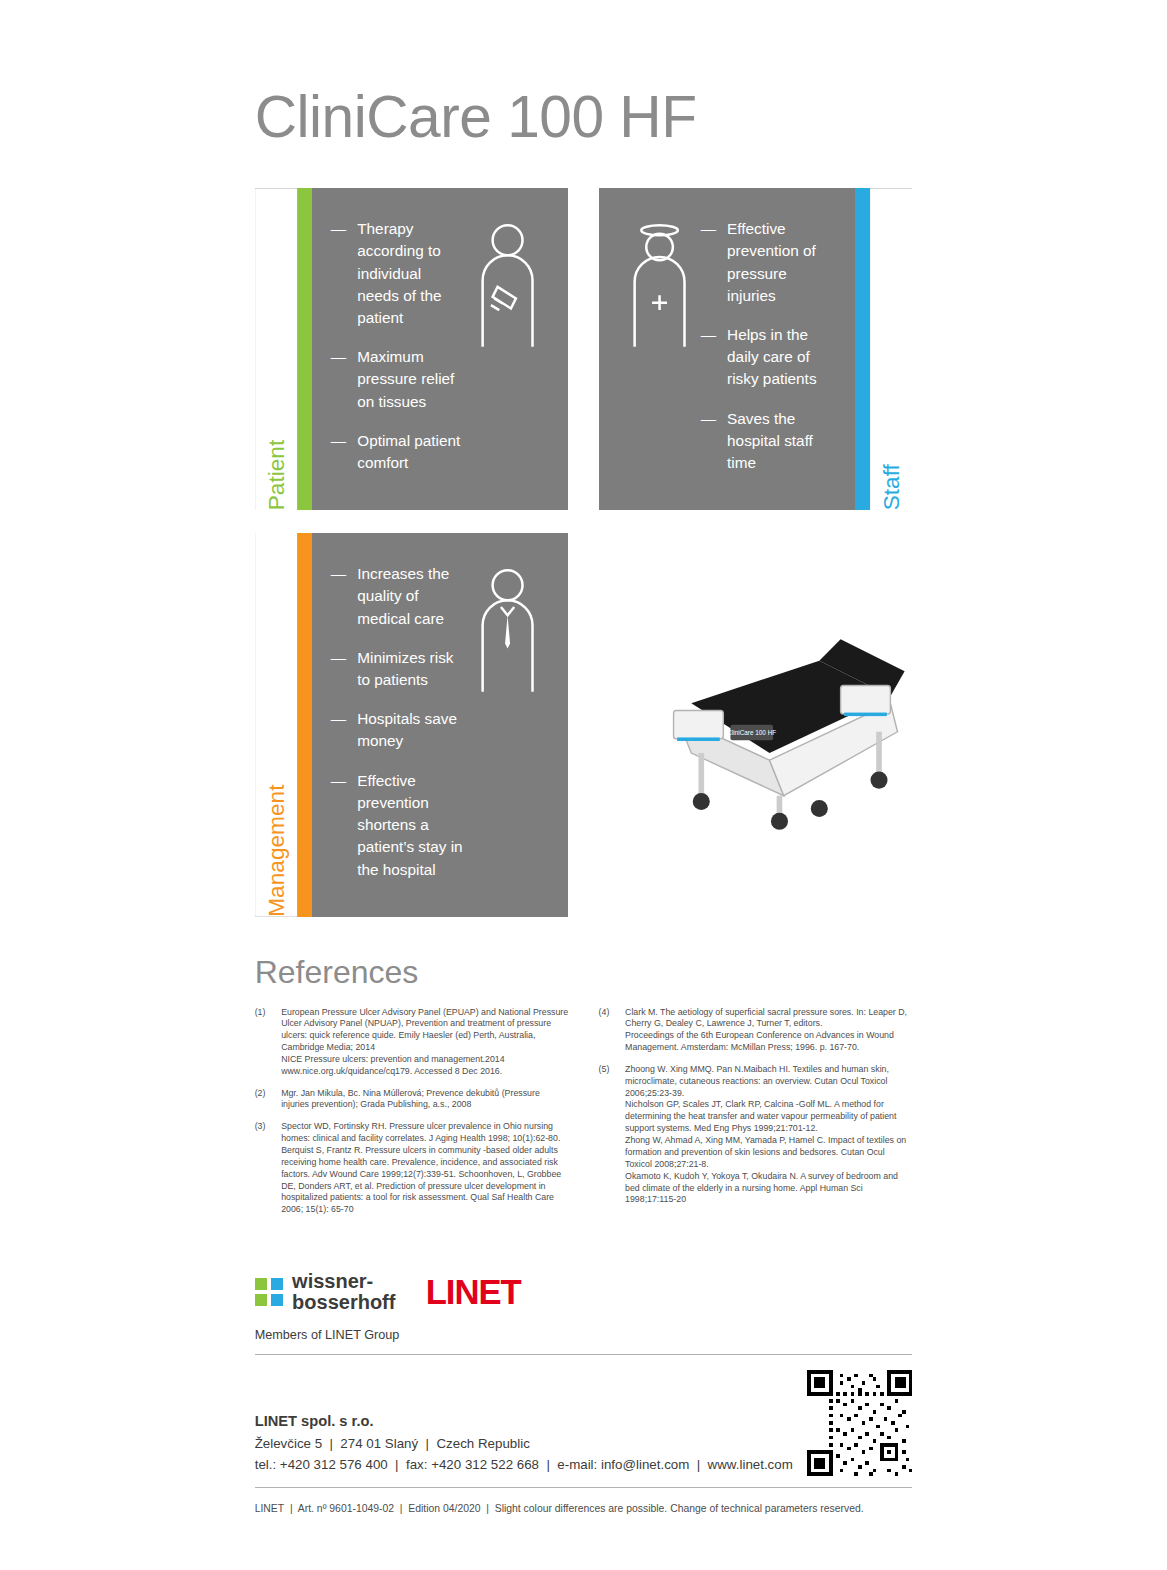CliniCare 100 HF
Patient
Therapy according to individual needs of the patient
Maximum pressure relief on tissues
Optimal patient comfort
Staff
Effective prevention of pressure injuries
Helps in the daily care of risky patients
Saves the hospital staff time
Management
Increases the quality of medical care
Minimizes risk to patients
Hospitals save money
Effective prevention shortens a patient’s stay in the hospital
CliniCare 100 HF
References
(1) European Pressure Ulcer Advisory Panel (EPUAP) and National Pressure Ulcer Advisory Panel (NPUAP), Prevention and treatment of pressure ulcers: quick reference quide. Emily Haesler (ed) Perth, Australia, Cambridge Media; 2014 NICE Pressure ulcers: prevention and management.2014 www.nice.org.uk/quidance/cq179. Accessed 8 Dec 2016.
(2) Mgr. Jan Mikula, Bc. Nina Múllerová; Prevence dekubitů (Pressure injuries prevention); Grada Publishing, a.s., 2008
(3) Spector WD, Fortinsky RH. Pressure ulcer prevalence in Ohio nursing homes: clinical and facility correlates. J Aging Health 1998; 10(1):62-80. Berquist S, Frantz R. Pressure ulcers in community -based older adults receiving home health care. Prevalence, incidence, and associated risk factors. Adv Wound Care 1999;12(7):339-51. Schoonhoven, L, Grobbee DE, Donders ART, et al. Prediction of pressure ulcer development in hospitalized patients: a tool for risk assessment. Qual Saf Health Care 2006; 15(1): 65-70
(4) Clark M. The aetiology of superficial sacral pressure sores. In: Leaper D, Cherry G, Dealey C, Lawrence J, Turner T, editors. Proceedings of the 6th European Conference on Advances in Wound Management. Amsterdam: McMillan Press; 1996. p. 167-70.
(5) Zhoong W. Xing MMQ. Pan N.Maibach HI. Textiles and human skin, microclimate, cutaneous reactions: an overview. Cutan Ocul Toxicol 2006;25:23-39. Nicholson GP, Scales JT, Clark RP, Calcina -Golf ML. A method for determining the heat transfer and water vapour permeability of patient support systems. Med Eng Phys 1999;21:701-12. Zhong W, Ahmad A, Xing MM, Yamada P, Hamel C. Impact of textiles on formation and prevention of skin lesions and bedsores. Cutan Ocul Toxicol 2008;27:21-8. Okamoto K, Kudoh Y, Yokoya T, Okudaira N. A survey of bedroom and bed climate of the elderly in a nursing home. Appl Human Sci 1998;17:115-20
wissner-
bosserhoff
LINET
Members of LINET Group
LINET spol. s r.o.
Želevčice 5 | 274 01 Slaný | Czech Republic
tel.: +420 312 576 400 | fax: +420 312 522 668 | e-mail: info@linet.com | www.linet.com
LINET | Art. nº 9601-1049-02 | Edition 04/2020 | Slight colour differences are possible. Change of technical parameters reserved.